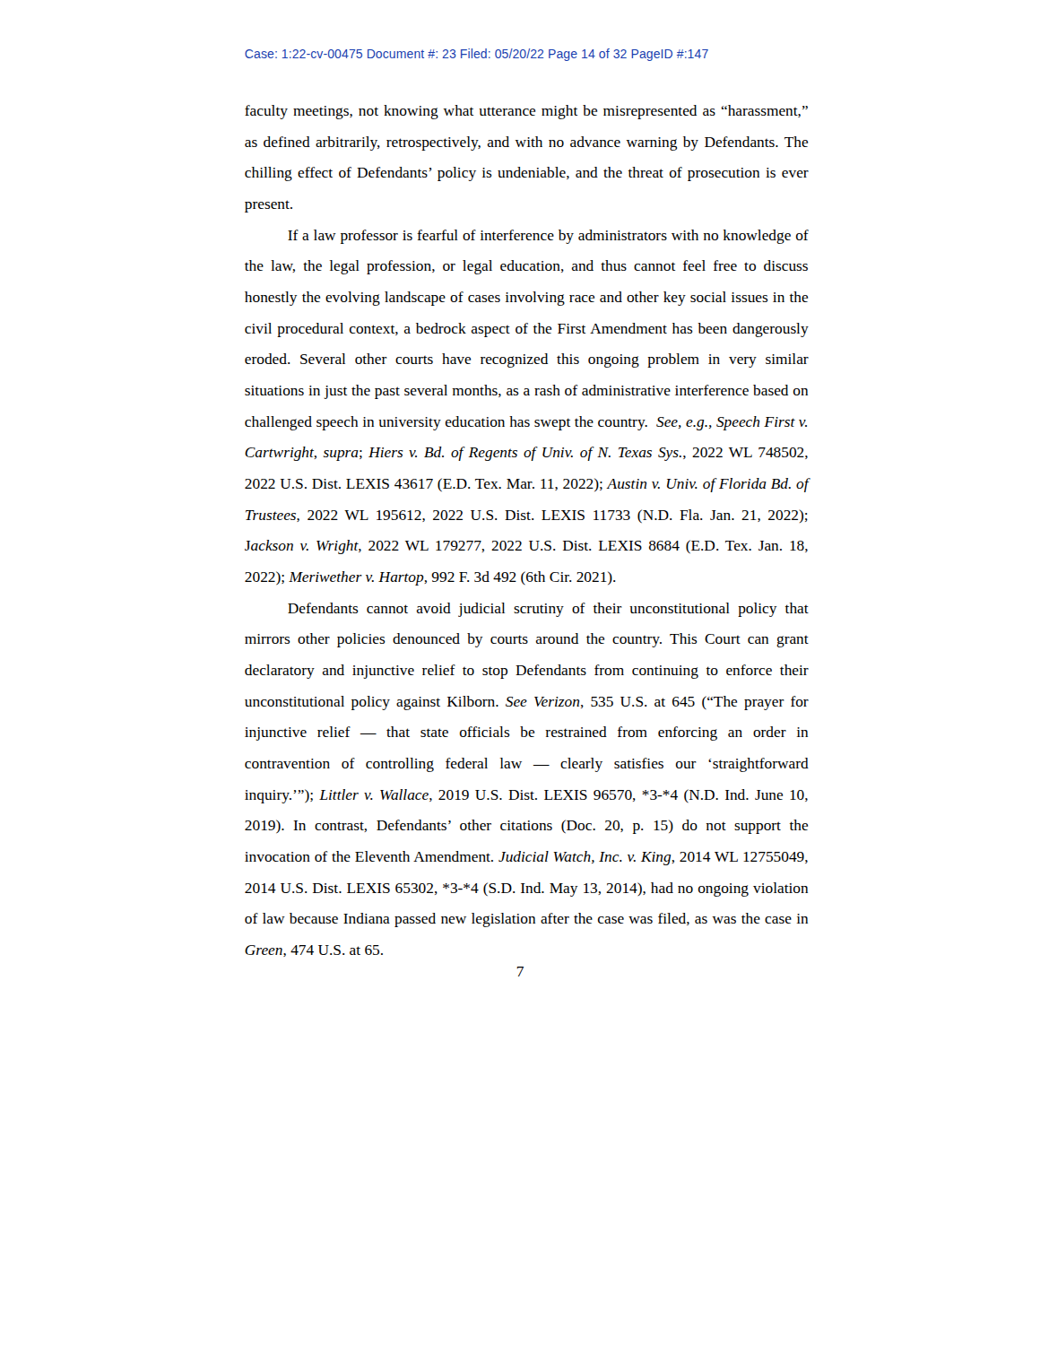Case: 1:22-cv-00475 Document #: 23 Filed: 05/20/22 Page 14 of 32 PageID #:147
faculty meetings, not knowing what utterance might be misrepresented as “harassment,” as defined arbitrarily, retrospectively, and with no advance warning by Defendants. The chilling effect of Defendants’ policy is undeniable, and the threat of prosecution is ever present.
If a law professor is fearful of interference by administrators with no knowledge of the law, the legal profession, or legal education, and thus cannot feel free to discuss honestly the evolving landscape of cases involving race and other key social issues in the civil procedural context, a bedrock aspect of the First Amendment has been dangerously eroded. Several other courts have recognized this ongoing problem in very similar situations in just the past several months, as a rash of administrative interference based on challenged speech in university education has swept the country. See, e.g., Speech First v. Cartwright, supra; Hiers v. Bd. of Regents of Univ. of N. Texas Sys., 2022 WL 748502, 2022 U.S. Dist. LEXIS 43617 (E.D. Tex. Mar. 11, 2022); Austin v. Univ. of Florida Bd. of Trustees, 2022 WL 195612, 2022 U.S. Dist. LEXIS 11733 (N.D. Fla. Jan. 21, 2022); Jackson v. Wright, 2022 WL 179277, 2022 U.S. Dist. LEXIS 8684 (E.D. Tex. Jan. 18, 2022); Meriwether v. Hartop, 992 F. 3d 492 (6th Cir. 2021).
Defendants cannot avoid judicial scrutiny of their unconstitutional policy that mirrors other policies denounced by courts around the country. This Court can grant declaratory and injunctive relief to stop Defendants from continuing to enforce their unconstitutional policy against Kilborn. See Verizon, 535 U.S. at 645 (“The prayer for injunctive relief — that state officials be restrained from enforcing an order in contravention of controlling federal law — clearly satisfies our ‘straightforward inquiry.’”); Littler v. Wallace, 2019 U.S. Dist. LEXIS 96570, *3-*4 (N.D. Ind. June 10, 2019). In contrast, Defendants’ other citations (Doc. 20, p. 15) do not support the invocation of the Eleventh Amendment. Judicial Watch, Inc. v. King, 2014 WL 12755049, 2014 U.S. Dist. LEXIS 65302, *3-*4 (S.D. Ind. May 13, 2014), had no ongoing violation of law because Indiana passed new legislation after the case was filed, as was the case in Green, 474 U.S. at 65.
7